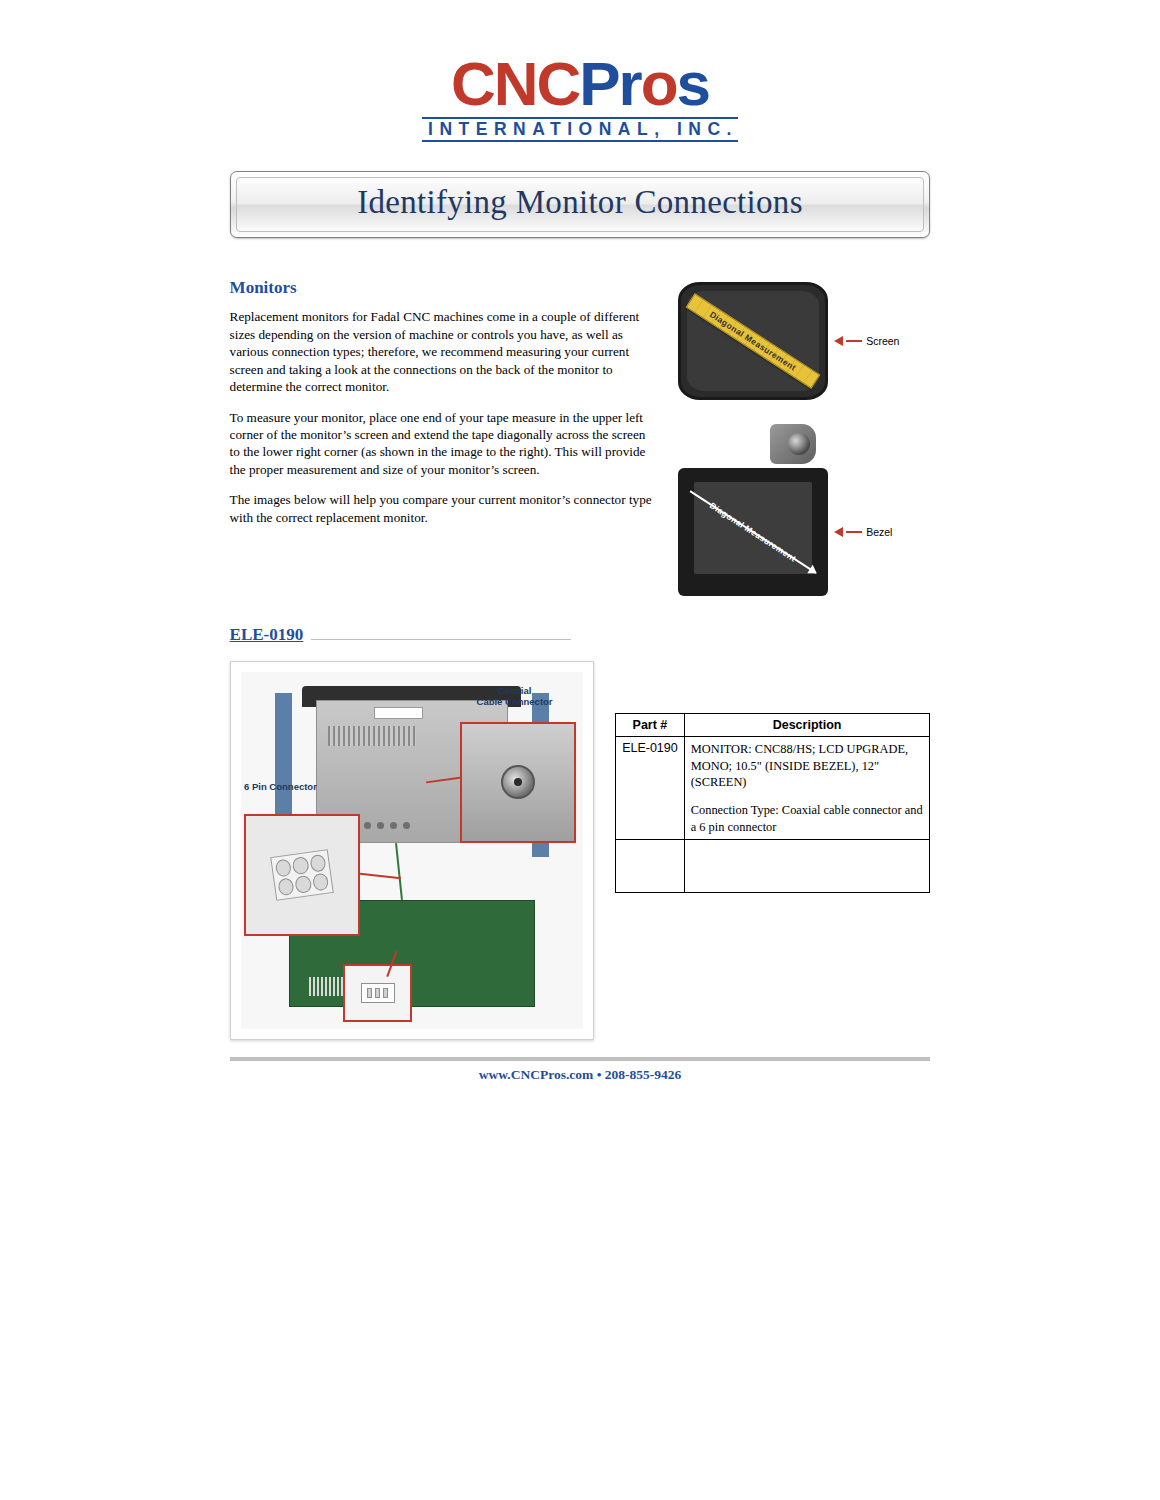CNC Pr os
INTERNATIONAL, INC.
Identifying Monitor Connections
Monitors
Replacement monitors for Fadal CNC machines come in a couple of different sizes depending on the version of machine or controls you have, as well as various connection types; therefore, we recommend measuring your current screen and taking a look at the connections on the back of the monitor to determine the correct monitor.
To measure your monitor, place one end of your tape measure in the upper left corner of the monitor’s screen and extend the tape diagonally across the screen to the lower right corner (as shown in the image to the right). This will provide the proper measurement and size of your monitor’s screen.
The images below will help you compare your current monitor’s connector type with the correct replacement monitor.
Diagonal Measurement
Screen
Diagonal Measurement
Bezel
ELE-0190
Coaxial
Cable Connector
6 Pin Connector
| Part # | Description |
| --- | --- |
| ELE-0190 | MONITOR: CNC88/HS; LCD UPGRADE, MONO; 10.5" (INSIDE BEZEL), 12" (SCREEN) Connection Type: Coaxial cable connector and a 6 pin connector |
www.CNCPros.com • 208-855-9426